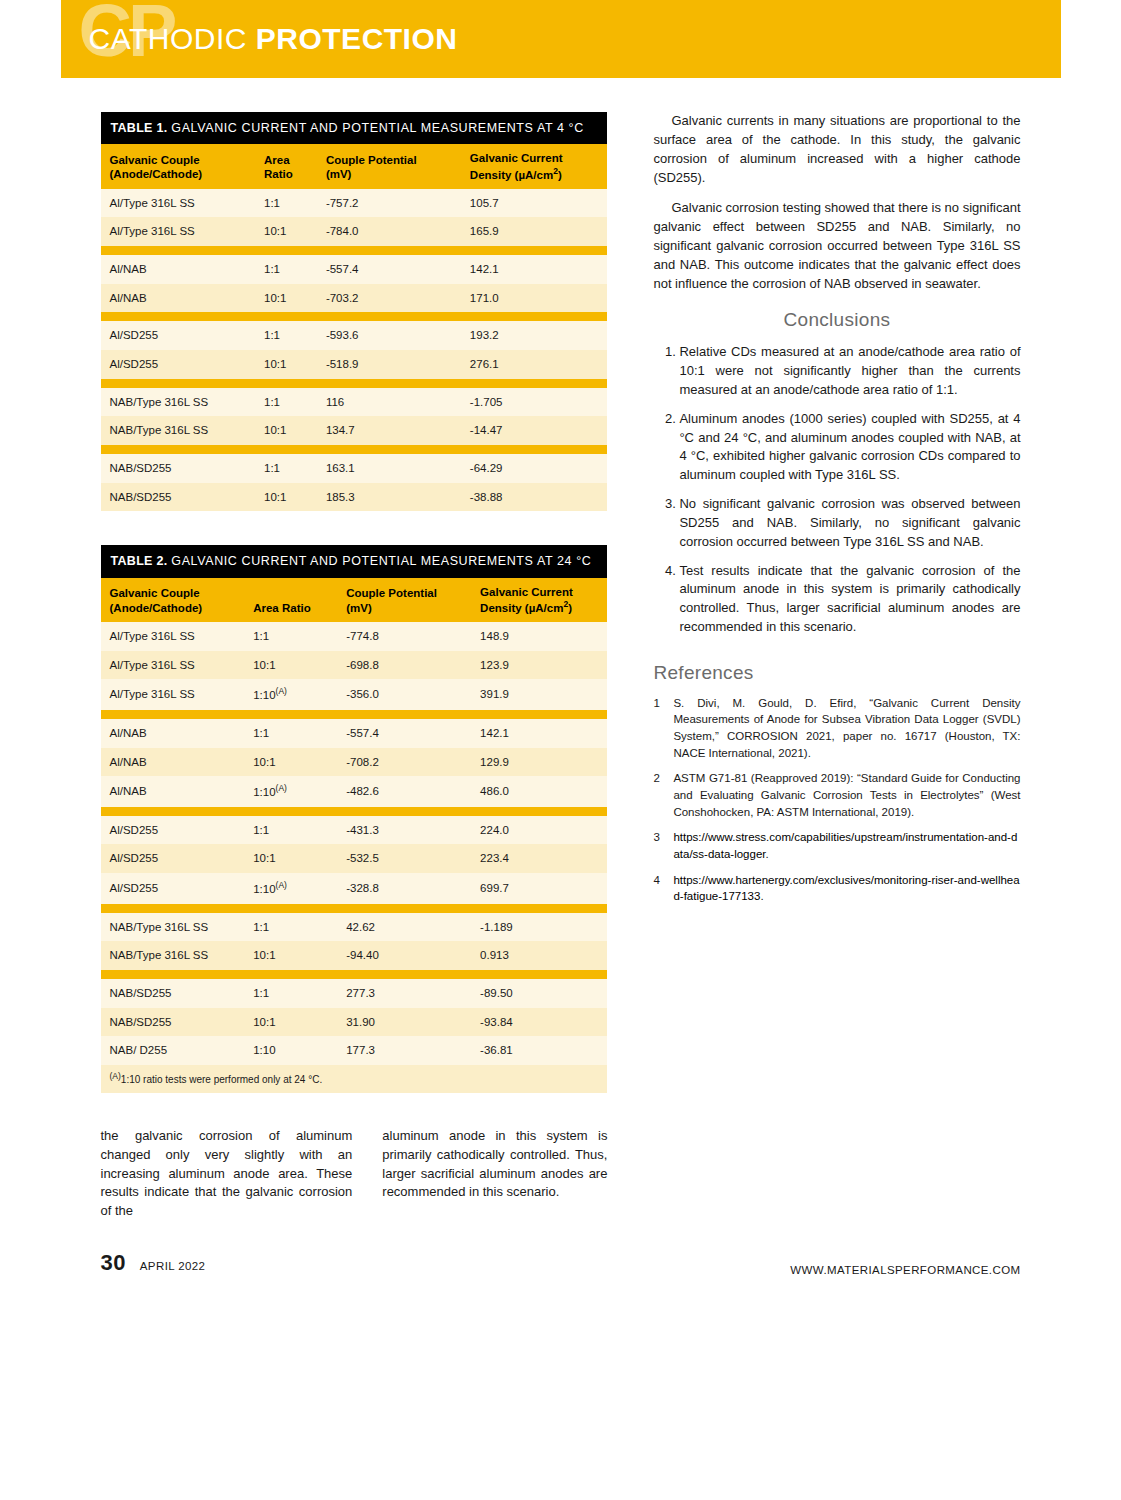CP
CATHODIC PROTECTION
TABLE 1. GALVANIC CURRENT AND POTENTIAL MEASUREMENTS AT 4 °C
| Galvanic Couple (Anode/Cathode) | Area Ratio | Couple Potential (mV) | Galvanic Current Density (µA/cm 2 ) |
| --- | --- | --- | --- |
| Al/Type 316L SS | 1:1 | -757.2 | 105.7 |
| Al/Type 316L SS | 10:1 | -784.0 | 165.9 |
| Al/NAB | 1:1 | -557.4 | 142.1 |
| Al/NAB | 10:1 | -703.2 | 171.0 |
| Al/SD255 | 1:1 | -593.6 | 193.2 |
| Al/SD255 | 10:1 | -518.9 | 276.1 |
| NAB/Type 316L SS | 1:1 | 116 | -1.705 |
| NAB/Type 316L SS | 10:1 | 134.7 | -14.47 |
| NAB/SD255 | 1:1 | 163.1 | -64.29 |
| NAB/SD255 | 10:1 | 185.3 | -38.88 |
TABLE 2. GALVANIC CURRENT AND POTENTIAL MEASUREMENTS AT 24 °C
| Galvanic Couple (Anode/Cathode) | Area Ratio | Couple Potential (mV) | Galvanic Current Density (µA/cm 2 ) |
| --- | --- | --- | --- |
| Al/Type 316L SS | 1:1 | -774.8 | 148.9 |
| Al/Type 316L SS | 10:1 | -698.8 | 123.9 |
| Al/Type 316L SS | 1:10 (A) | -356.0 | 391.9 |
| Al/NAB | 1:1 | -557.4 | 142.1 |
| Al/NAB | 10:1 | -708.2 | 129.9 |
| Al/NAB | 1:10 (A) | -482.6 | 486.0 |
| Al/SD255 | 1:1 | -431.3 | 224.0 |
| Al/SD255 | 10:1 | -532.5 | 223.4 |
| Al/SD255 | 1:10 (A) | -328.8 | 699.7 |
| NAB/Type 316L SS | 1:1 | 42.62 | -1.189 |
| NAB/Type 316L SS | 10:1 | -94.40 | 0.913 |
| NAB/SD255 | 1:1 | 277.3 | -89.50 |
| NAB/SD255 | 10:1 | 31.90 | -93.84 |
| NAB/ D255 | 1:10 | 177.3 | -36.81 |
| (A) 1:10 ratio tests were performed only at 24 °C. |
the galvanic corrosion of aluminum changed only very slightly with an increasing aluminum anode area. These results indicate that the galvanic corrosion of the
aluminum anode in this system is primarily cathodically controlled. Thus, larger sacrificial aluminum anodes are recommended in this scenario.
Galvanic currents in many situations are proportional to the surface area of the cathode. In this study, the galvanic corrosion of aluminum increased with a higher cathode (SD255).
Galvanic corrosion testing showed that there is no significant galvanic effect between SD255 and NAB. Similarly, no significant galvanic corrosion occurred between Type 316L SS and NAB. This outcome indicates that the galvanic effect does not influence the corrosion of NAB observed in seawater.
Conclusions
Relative CDs measured at an anode/cathode area ratio of 10:1 were not significantly higher than the currents measured at an anode/cathode area ratio of 1:1.
Aluminum anodes (1000 series) coupled with SD255, at 4 °C and 24 °C, and aluminum anodes coupled with NAB, at 4 °C, exhibited higher galvanic corrosion CDs compared to aluminum coupled with Type 316L SS.
No significant galvanic corrosion was observed between SD255 and NAB. Similarly, no significant galvanic corrosion occurred between Type 316L SS and NAB.
Test results indicate that the galvanic corrosion of the aluminum anode in this system is primarily cathodically controlled. Thus, larger sacrificial aluminum anodes are recommended in this scenario.
References
S. Divi, M. Gould, D. Efird, “Galvanic Current Density Measurements of Anode for Subsea Vibration Data Logger (SVDL) System,” CORROSION 2021, paper no. 16717 (Houston, TX: NACE International, 2021).
ASTM G71-81 (Reapproved 2019): “Standard Guide for Conducting and Evaluating Galvanic Corrosion Tests in Electrolytes” (West Conshohocken, PA: ASTM International, 2019).
https://www.stress.com/capabilities/upstream/instrumentation-and-data/ss-data-logger.
https://www.hartenergy.com/exclusives/monitoring-riser-and-wellhead-fatigue-177133.
30 APRIL 2022
WWW.MATERIALSPERFORMANCE.COM